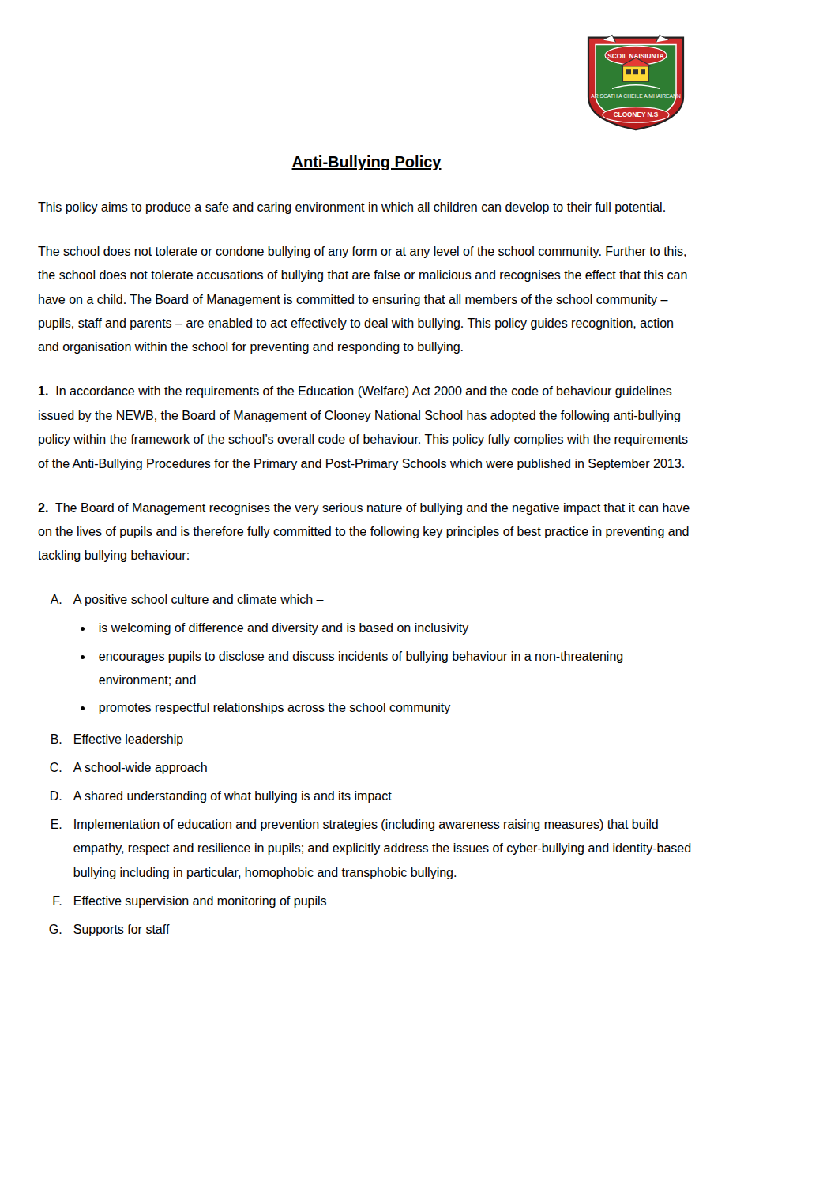Anti-Bullying Policy
This policy aims to produce a safe and caring environment in which all children can develop to their full potential.
The school does not tolerate or condone bullying of any form or at any level of the school community. Further to this, the school does not tolerate accusations of bullying that are false or malicious and recognises the effect that this can have on a child. The Board of Management is committed to ensuring that all members of the school community – pupils, staff and parents – are enabled to act effectively to deal with bullying. This policy guides recognition, action and organisation within the school for preventing and responding to bullying.
1. In accordance with the requirements of the Education (Welfare) Act 2000 and the code of behaviour guidelines issued by the NEWB, the Board of Management of Clooney National School has adopted the following anti-bullying policy within the framework of the school’s overall code of behaviour. This policy fully complies with the requirements of the Anti-Bullying Procedures for the Primary and Post-Primary Schools which were published in September 2013.
2. The Board of Management recognises the very serious nature of bullying and the negative impact that it can have on the lives of pupils and is therefore fully committed to the following key principles of best practice in preventing and tackling bullying behaviour:
A positive school culture and climate which –
is welcoming of difference and diversity and is based on inclusivity
encourages pupils to disclose and discuss incidents of bullying behaviour in a non-threatening environment; and
promotes respectful relationships across the school community
Effective leadership
A school-wide approach
A shared understanding of what bullying is and its impact
Implementation of education and prevention strategies (including awareness raising measures) that build empathy, respect and resilience in pupils; and explicitly address the issues of cyber-bullying and identity-based bullying including in particular, homophobic and transphobic bullying.
Effective supervision and monitoring of pupils
Supports for staff